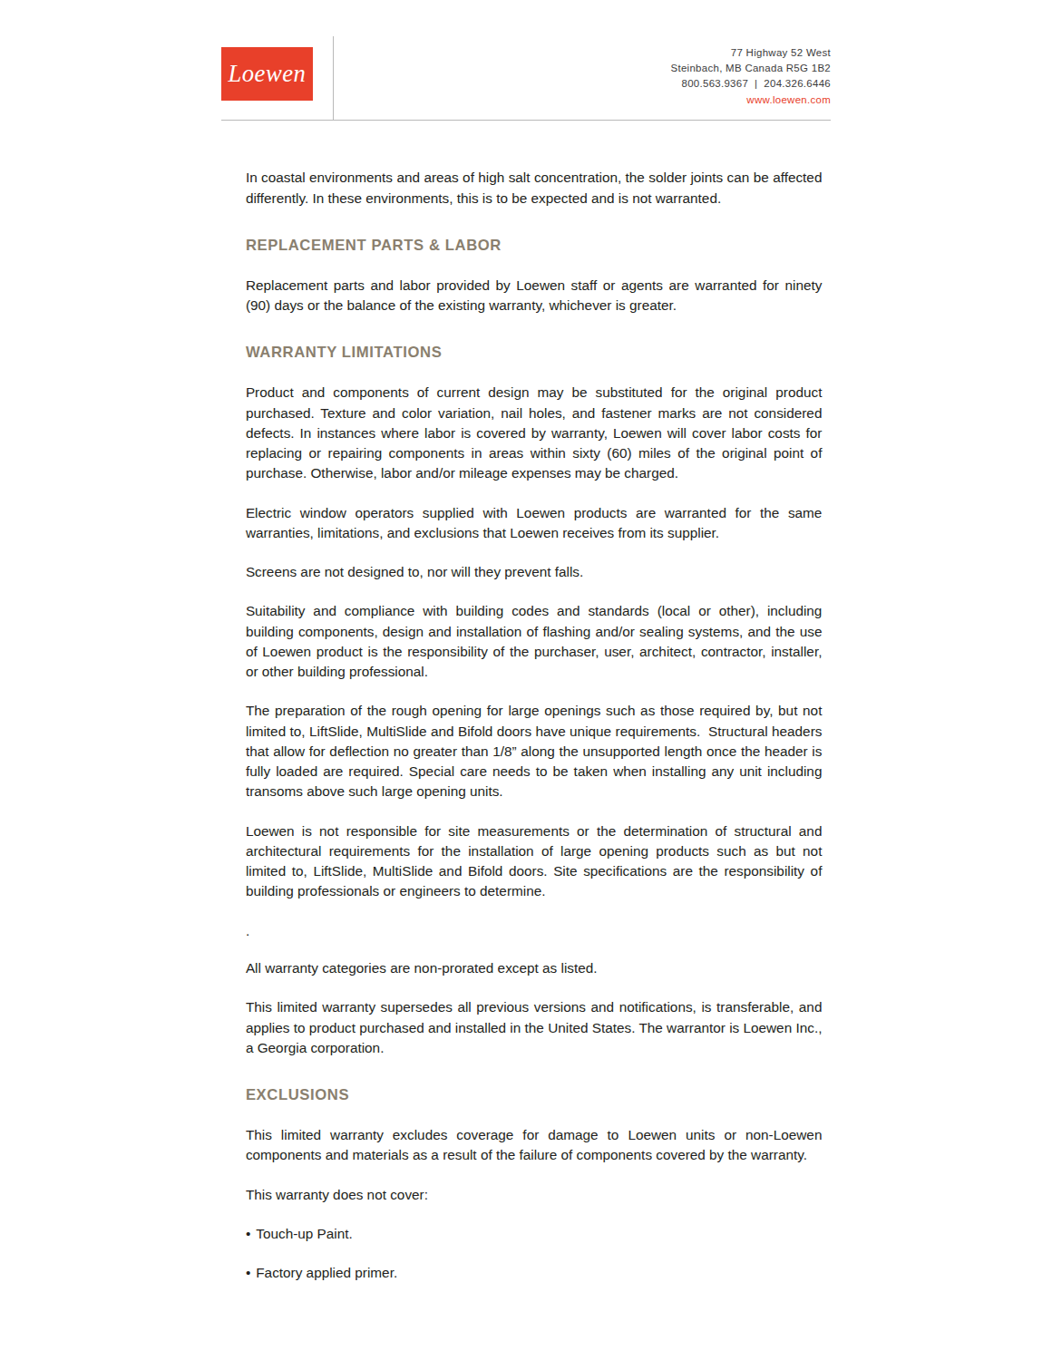Loewen
77 Highway 52 West
Steinbach, MB Canada R5G 1B2
800.563.9367 | 204.326.6446
www.loewen.com
In coastal environments and areas of high salt concentration, the solder joints can be affected differently. In these environments, this is to be expected and is not warranted.
Replacement Parts & Labor
Replacement parts and labor provided by Loewen staff or agents are warranted for ninety (90) days or the balance of the existing warranty, whichever is greater.
Warranty Limitations
Product and components of current design may be substituted for the original product purchased. Texture and color variation, nail holes, and fastener marks are not considered defects. In instances where labor is covered by warranty, Loewen will cover labor costs for replacing or repairing components in areas within sixty (60) miles of the original point of purchase. Otherwise, labor and/or mileage expenses may be charged.
Electric window operators supplied with Loewen products are warranted for the same warranties, limitations, and exclusions that Loewen receives from its supplier.
Screens are not designed to, nor will they prevent falls.
Suitability and compliance with building codes and standards (local or other), including building components, design and installation of flashing and/or sealing systems, and the use of Loewen product is the responsibility of the purchaser, user, architect, contractor, installer, or other building professional.
The preparation of the rough opening for large openings such as those required by, but not limited to, LiftSlide, MultiSlide and Bifold doors have unique requirements. Structural headers that allow for deflection no greater than 1/8” along the unsupported length once the header is fully loaded are required. Special care needs to be taken when installing any unit including transoms above such large opening units.
Loewen is not responsible for site measurements or the determination of structural and architectural requirements for the installation of large opening products such as but not limited to, LiftSlide, MultiSlide and Bifold doors. Site specifications are the responsibility of building professionals or engineers to determine.
.
All warranty categories are non-prorated except as listed.
This limited warranty supersedes all previous versions and notifications, is transferable, and applies to product purchased and installed in the United States. The warrantor is Loewen Inc., a Georgia corporation.
Exclusions
This limited warranty excludes coverage for damage to Loewen units or non-Loewen components and materials as a result of the failure of components covered by the warranty.
This warranty does not cover:
Touch-up Paint.
Factory applied primer.